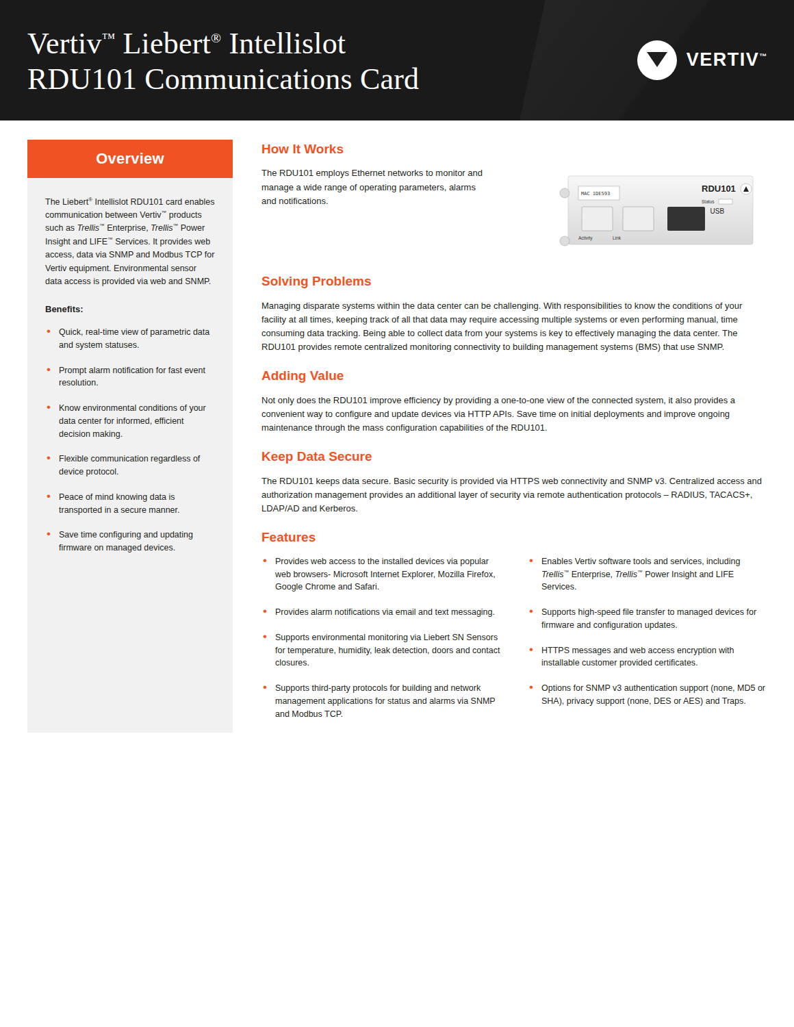Vertiv™ Liebert® Intellislot
RDU101 Communications Card
VERTIV™
Overview
The Liebert® Intellislot RDU101 card enables communication between Vertiv™ products such as Trellis™ Enterprise, Trellis™ Power Insight and LIFE™ Services. It provides web access, data via SNMP and Modbus TCP for Vertiv equipment. Environmental sensor data access is provided via web and SNMP.
Benefits:
Quick, real-time view of parametric data and system statuses.
Prompt alarm notification for fast event resolution.
Know environmental conditions of your data center for informed, efficient decision making.
Flexible communication regardless of device protocol.
Peace of mind knowing data is transported in a secure manner.
Save time configuring and updating firmware on managed devices.
How It Works
The RDU101 employs Ethernet networks to monitor and manage a wide range of operating parameters, alarms and notifications.
Solving Problems
Managing disparate systems within the data center can be challenging. With responsibilities to know the conditions of your facility at all times, keeping track of all that data may require accessing multiple systems or even performing manual, time consuming data tracking. Being able to collect data from your systems is key to effectively managing the data center. The RDU101 provides remote centralized monitoring connectivity to building management systems (BMS) that use SNMP.
Adding Value
Not only does the RDU101 improve efficiency by providing a one-to-one view of the connected system, it also provides a convenient way to configure and update devices via HTTP APIs. Save time on initial deployments and improve ongoing maintenance through the mass configuration capabilities of the RDU101.
Keep Data Secure
The RDU101 keeps data secure. Basic security is provided via HTTPS web connectivity and SNMP v3. Centralized access and authorization management provides an additional layer of security via remote authentication protocols – RADIUS, TACACS+, LDAP/AD and Kerberos.
Features
Provides web access to the installed devices via popular web browsers- Microsoft Internet Explorer, Mozilla Firefox, Google Chrome and Safari.
Provides alarm notifications via email and text messaging.
Supports environmental monitoring via Liebert SN Sensors for temperature, humidity, leak detection, doors and contact closures.
Supports third-party protocols for building and network management applications for status and alarms via SNMP and Modbus TCP.
Enables Vertiv software tools and services, including Trellis™ Enterprise, Trellis™ Power Insight and LIFE Services.
Supports high-speed file transfer to managed devices for firmware and configuration updates.
HTTPS messages and web access encryption with installable customer provided certificates.
Options for SNMP v3 authentication support (none, MD5 or SHA), privacy support (none, DES or AES) and Traps.